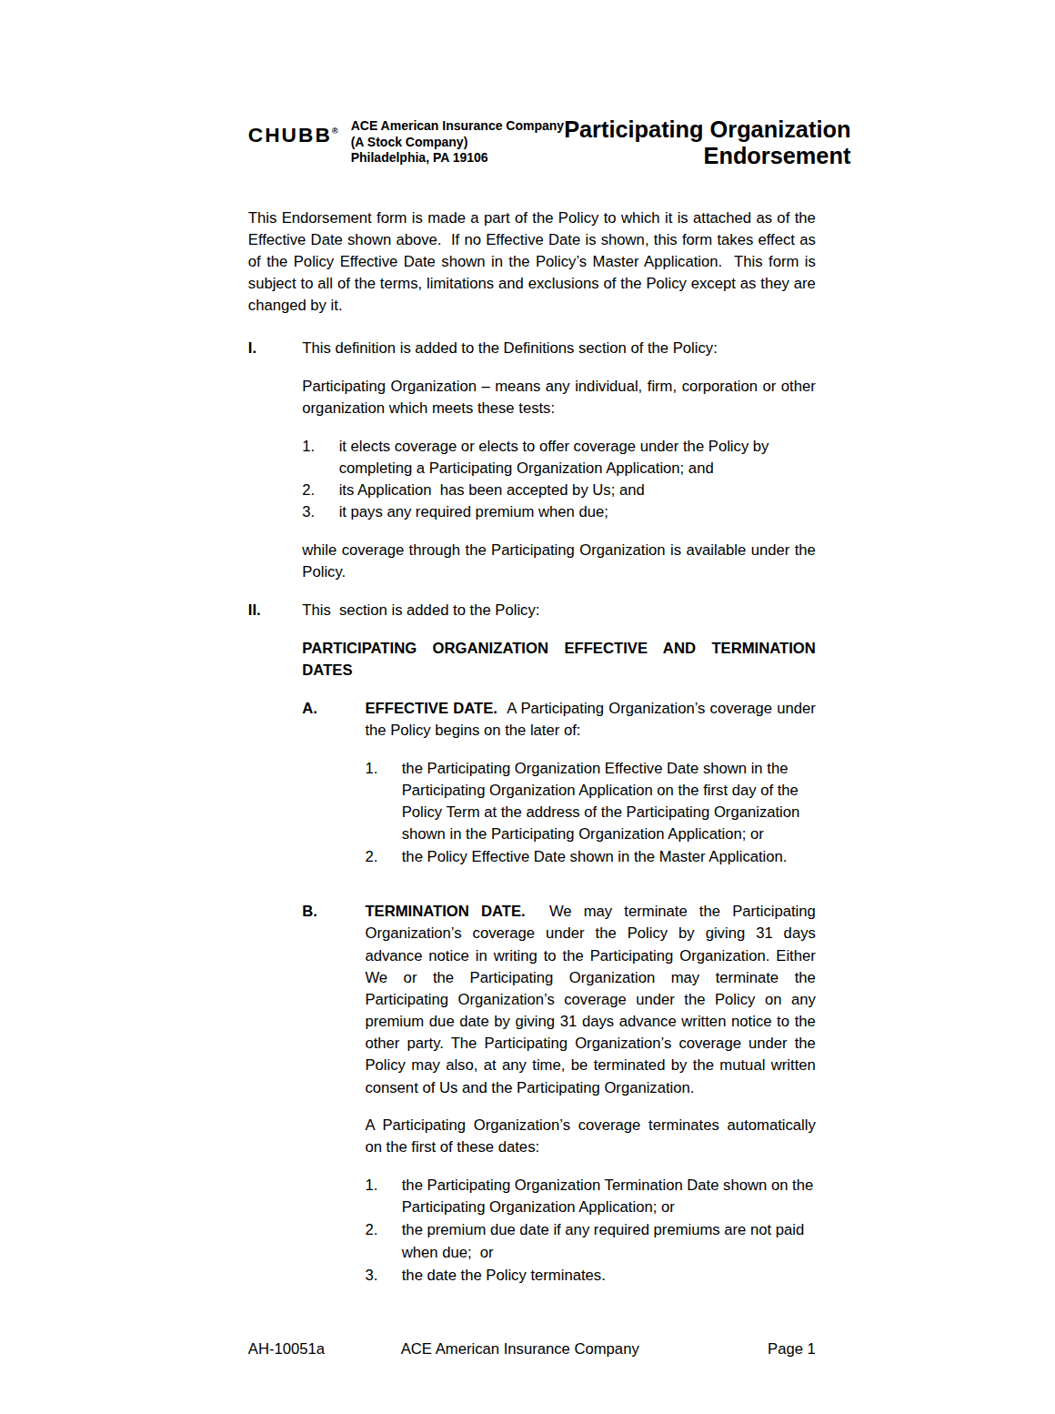CHUBB®
ACE American Insurance Company
(A Stock Company)
Philadelphia, PA 19106
Participating Organization
Endorsement
This Endorsement form is made a part of the Policy to which it is attached as of the Effective Date shown above. If no Effective Date is shown, this form takes effect as of the Policy Effective Date shown in the Policy’s Master Application. This form is subject to all of the terms, limitations and exclusions of the Policy except as they are changed by it.
I.
This definition is added to the Definitions section of the Policy:
Participating Organization – means any individual, firm, corporation or other organization which meets these tests:
1. it elects coverage or elects to offer coverage under the Policy by completing a Participating Organization Application; and
2. its Application has been accepted by Us; and
3. it pays any required premium when due;
while coverage through the Participating Organization is available under the Policy.
II.
This section is added to the Policy:
PARTICIPATING ORGANIZATION EFFECTIVE AND TERMINATION DATES
A.
EFFECTIVE DATE. A Participating Organization’s coverage under the Policy begins on the later of:
1. the Participating Organization Effective Date shown in the Participating Organization Application on the first day of the Policy Term at the address of the Participating Organization shown in the Participating Organization Application; or
2. the Policy Effective Date shown in the Master Application.
B.
TERMINATION DATE. We may terminate the Participating Organization’s coverage under the Policy by giving 31 days advance notice in writing to the Participating Organization. Either We or the Participating Organization may terminate the Participating Organization’s coverage under the Policy on any premium due date by giving 31 days advance written notice to the other party. The Participating Organization’s coverage under the Policy may also, at any time, be terminated by the mutual written consent of Us and the Participating Organization.
A Participating Organization’s coverage terminates automatically on the first of these dates:
1. the Participating Organization Termination Date shown on the Participating Organization Application; or
2. the premium due date if any required premiums are not paid when due; or
3. the date the Policy terminates.
AH-10051a
ACE American Insurance Company
Page 1